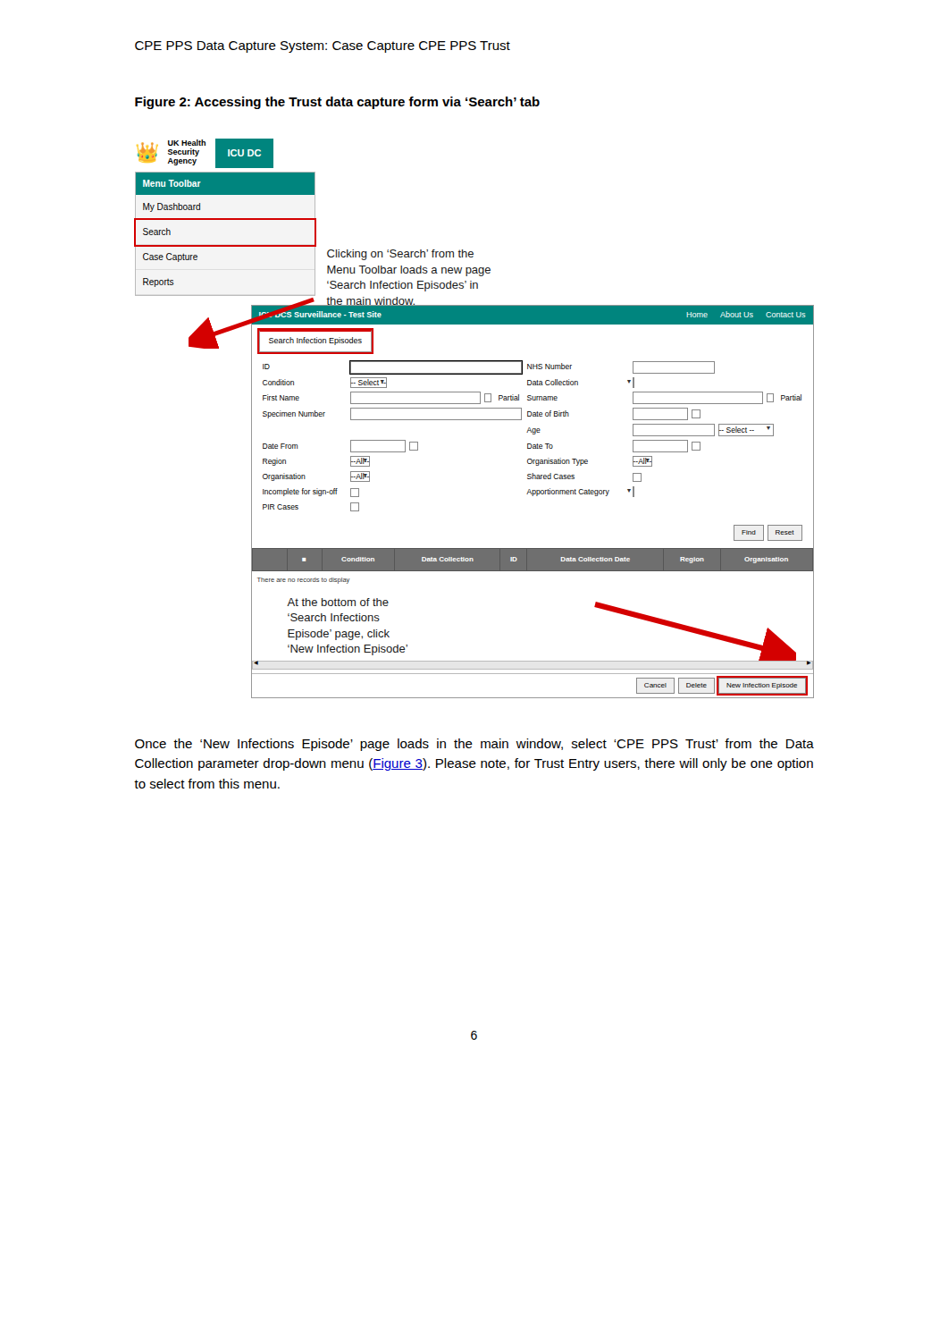CPE PPS Data Capture System: Case Capture CPE PPS Trust
Figure 2: Accessing the Trust data capture form via ‘Search’ tab
👑
UK Health
Security
Agency
ICU DC
Menu Toolbar
My Dashboard
Search
Case Capture
Reports
Clicking on ‘Search’ from the
Menu Toolbar loads a new page
‘Search Infection Episodes’ in
the main window.
ICU DCS Surveillance - Test Site Home About Us Contact Us
Search Infection Episodes
ID
NHS Number
Condition
-- Select --
Data Collection
First Name
Partial
Surname
Partial
Specimen Number
Date of Birth
Age
-- Select --
Date From
Date To
Region
--All--
Organisation Type
--All--
Organisation
--All--
Shared Cases
Incomplete for sign-off
Apportionment Category
PIR Cases
Find Reset
| | ■ | Condition | Data Collection | ID | Data Collection Date | Region | Organisation |
| --- | --- | --- | --- | --- | --- | --- | --- |
There are no records to display
At the bottom of the
‘Search Infections
Episode’ page, click
‘New Infection Episode’
Cancel Delete New Infection Episode
Once the ‘New Infections Episode’ page loads in the main window, select ‘CPE PPS Trust’ from the Data Collection parameter drop-down menu (Figure 3). Please note, for Trust Entry users, there will only be one option to select from this menu.
6